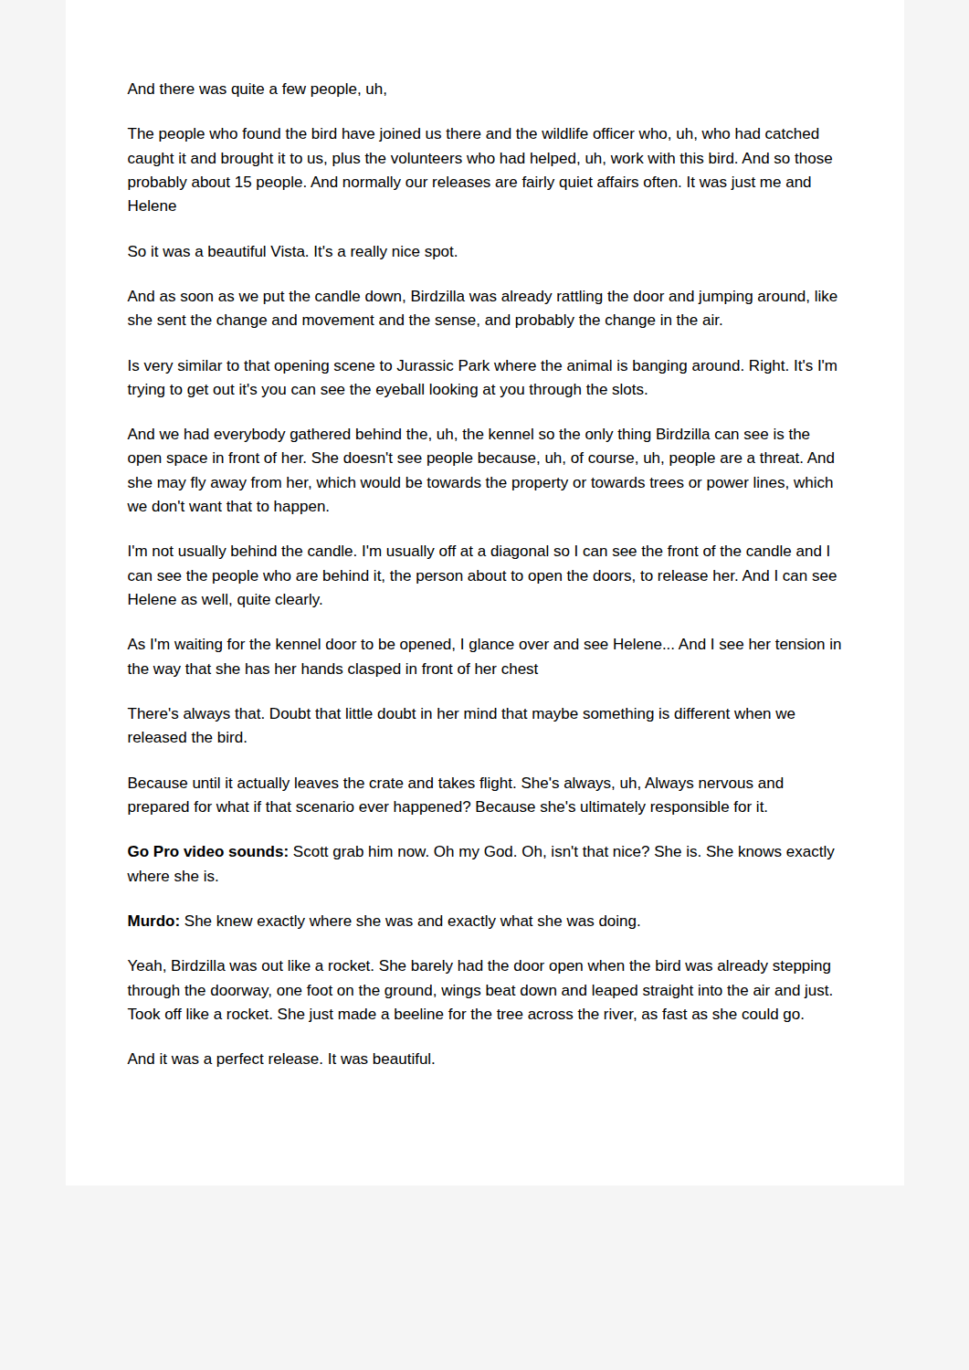And there was quite a few people, uh,
The people who found the bird have joined us there and the wildlife officer who, uh, who had catched caught it and brought it to us, plus the volunteers who had helped, uh, work with this bird. And so those probably about 15 people. And normally our releases are fairly quiet affairs often. It was just me and Helene
So it was a beautiful Vista. It's a really nice spot.
And as soon as we put the candle down, Birdzilla was already rattling the door and jumping around, like she sent the change and movement and the sense, and probably the change in the air.
Is very similar to that opening scene to Jurassic Park where the animal is banging around. Right. It's I'm trying to get out it's you can see the eyeball looking at you through the slots.
And we had everybody gathered behind the, uh, the kennel so the only thing Birdzilla can see is the open space in front of her. She doesn't see people because, uh, of course, uh, people are a threat. And she may fly away from her, which would be towards the property or towards trees or power lines, which we don't want that to happen.
I'm not usually behind the candle. I'm usually off at a diagonal so I can see the front of the candle and I can see the people who are behind it, the person about to open the doors, to release her. And I can see Helene as well, quite clearly.
As I'm waiting for the kennel door to be opened, I glance over and see Helene... And I see her tension in the way that she has her hands clasped in front of her chest
There's always that. Doubt that little doubt in her mind that maybe something is different when we released the bird.
Because until it actually leaves the crate and takes flight. She's always, uh, Always nervous and prepared for what if that scenario ever happened? Because she's ultimately responsible for it.
Go Pro video sounds: Scott grab him now. Oh my God. Oh, isn't that nice? She is. She knows exactly where she is.
Murdo: She knew exactly where she was and exactly what she was doing.
Yeah, Birdzilla was out like a rocket. She barely had the door open when the bird was already stepping through the doorway, one foot on the ground, wings beat down and leaped straight into the air and just. Took off like a rocket. She just made a beeline for the tree across the river, as fast as she could go.
And it was a perfect release. It was beautiful.